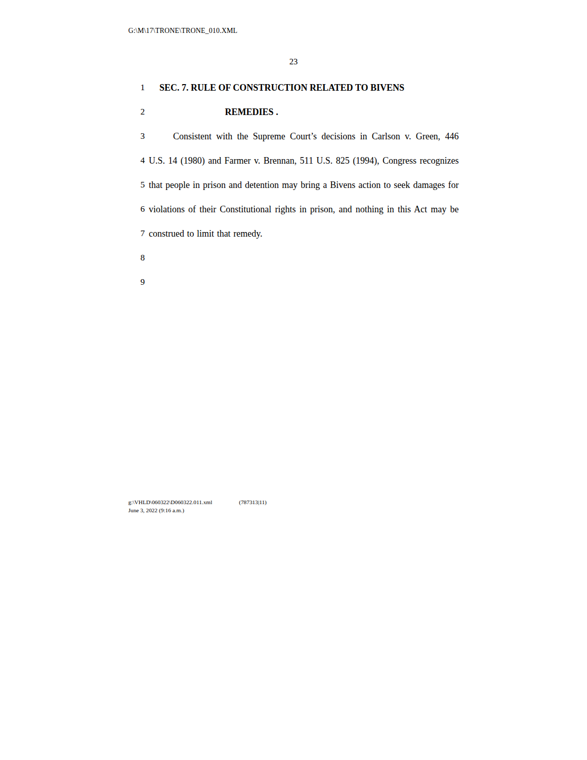G:\M\17\TRONE\TRONE_010.XML
23
1 2 3 4 5 6 7 8 9
SEC. 7. RULE OF CONSTRUCTION RELATED TO BIVENSREMEDIES .
Consistent with the Supreme Court’s decisions in Carlson v. Green, 446 U.S. 14 (1980) and Farmer v. Brennan, 511 U.S. 825 (1994), Congress recognizes that people in prison and detention may bring a Bivens action to seek damages for violations of their Constitutional rights in prison, and nothing in this Act may be construed to limit that remedy.
g:\VHLD\060322\D060322.011.xml (787313|11)
June 3, 2022 (9:16 a.m.)